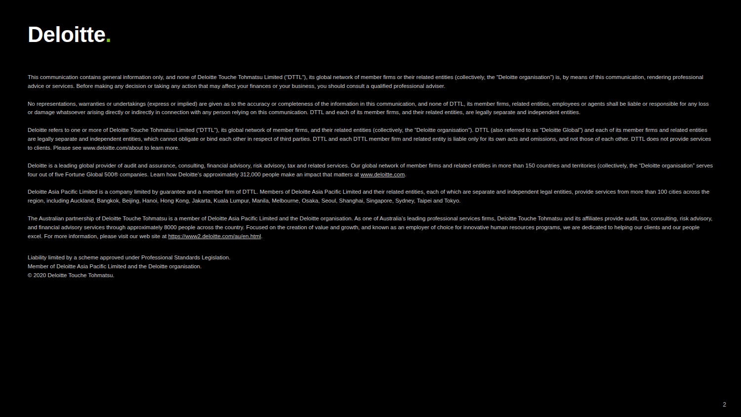Deloitte.
This communication contains general information only, and none of Deloitte Touche Tohmatsu Limited (“DTTL”), its global network of member firms or their related entities (collectively, the “Deloitte organisation”) is, by means of this communication, rendering professional advice or services. Before making any decision or taking any action that may affect your finances or your business, you should consult a qualified professional adviser.
No representations, warranties or undertakings (express or implied) are given as to the accuracy or completeness of the information in this communication, and none of DTTL, its member firms, related entities, employees or agents shall be liable or responsible for any loss or damage whatsoever arising directly or indirectly in connection with any person relying on this communication. DTTL and each of its member firms, and their related entities, are legally separate and independent entities.
Deloitte refers to one or more of Deloitte Touche Tohmatsu Limited (“DTTL”), its global network of member firms, and their related entities (collectively, the “Deloitte organisation”). DTTL (also referred to as “Deloitte Global”) and each of its member firms and related entities are legally separate and independent entities, which cannot obligate or bind each other in respect of third parties. DTTL and each DTTL member firm and related entity is liable only for its own acts and omissions, and not those of each other. DTTL does not provide services to clients. Please see www.deloitte.com/about to learn more.
Deloitte is a leading global provider of audit and assurance, consulting, financial advisory, risk advisory, tax and related services. Our global network of member firms and related entities in more than 150 countries and territories (collectively, the “Deloitte organisation” serves four out of five Fortune Global 500® companies. Learn how Deloitte’s approximately 312,000 people make an impact that matters at www.deloitte.com.
Deloitte Asia Pacific Limited is a company limited by guarantee and a member firm of DTTL. Members of Deloitte Asia Pacific Limited and their related entities, each of which are separate and independent legal entities, provide services from more than 100 cities across the region, including Auckland, Bangkok, Beijing, Hanoi, Hong Kong, Jakarta, Kuala Lumpur, Manila, Melbourne, Osaka, Seoul, Shanghai, Singapore, Sydney, Taipei and Tokyo.
The Australian partnership of Deloitte Touche Tohmatsu is a member of Deloitte Asia Pacific Limited and the Deloitte organisation. As one of Australia’s leading professional services firms, Deloitte Touche Tohmatsu and its affiliates provide audit, tax, consulting, risk advisory, and financial advisory services through approximately 8000 people across the country. Focused on the creation of value and growth, and known as an employer of choice for innovative human resources programs, we are dedicated to helping our clients and our people excel. For more information, please visit our web site at https://www2.deloitte.com/au/en.html.
Liability limited by a scheme approved under Professional Standards Legislation.
Member of Deloitte Asia Pacific Limited and the Deloitte organisation.
© 2020 Deloitte Touche Tohmatsu.
2